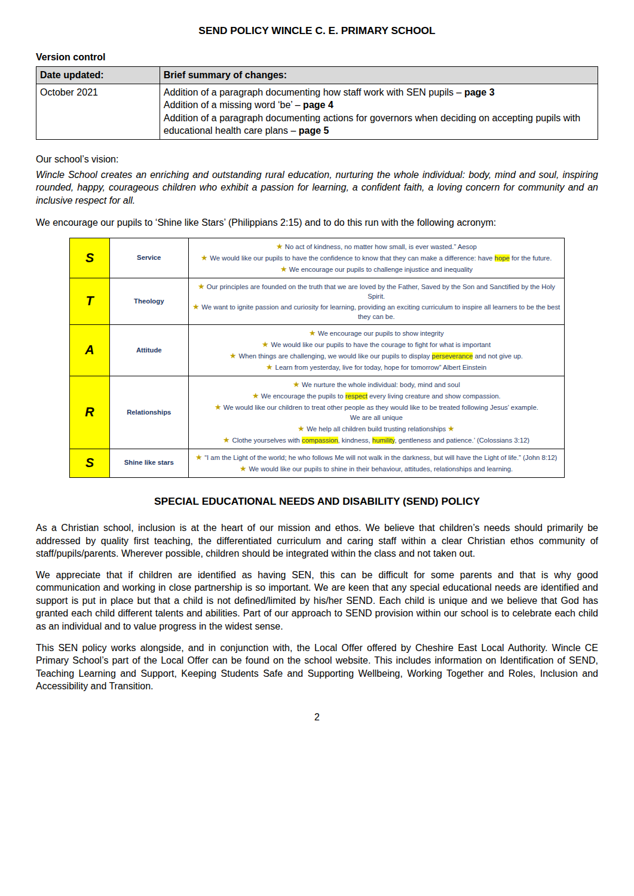SEND POLICY WINCLE C. E. PRIMARY SCHOOL
Version control
| Date updated: | Brief summary of changes: |
| --- | --- |
| October 2021 | Addition of a paragraph documenting how staff work with SEN pupils – page 3 Addition of a missing word ‘be’ – page 4 Addition of a paragraph documenting actions for governors when deciding on accepting pupils with educational health care plans – page 5 |
Our school’s vision:
Wincle School creates an enriching and outstanding rural education, nurturing the whole individual: body, mind and soul, inspiring rounded, happy, courageous children who exhibit a passion for learning, a confident faith, a loving concern for community and an inclusive respect for all.
We encourage our pupils to ‘Shine like Stars’ (Philippians 2:15) and to do this run with the following acronym:
| S | Service | ★ No act of kindness, no matter how small, is ever wasted.” Aesop ★ We would like our pupils to have the confidence to know that they can make a difference: have hope for the future. ★ We encourage our pupils to challenge injustice and inequality |
| T | Theology | ★ Our principles are founded on the truth that we are loved by the Father, Saved by the Son and Sanctified by the Holy Spirit. ★ We want to ignite passion and curiosity for learning, providing an exciting curriculum to inspire all learners to be the best they can be. |
| A | Attitude | ★ We encourage our pupils to show integrity ★ We would like our pupils to have the courage to fight for what is important ★ When things are challenging, we would like our pupils to display perseverance and not give up. ★ Learn from yesterday, live for today, hope for tomorrow” Albert Einstein |
| R | Relationships | ★ We nurture the whole individual: body, mind and soul ★ We encourage the pupils to respect every living creature and show compassion. ★ We would like our children to treat other people as they would like to be treated following Jesus’ example. We are all unique ★ We help all children build trusting relationships ★ ★ Clothe yourselves with compassion , kindness, humility , gentleness and patience.’ (Colossians 3:12) |
| S | Shine like stars | ★ “I am the Light of the world; he who follows Me will not walk in the darkness, but will have the Light of life.” (John 8:12) ★ We would like our pupils to shine in their behaviour, attitudes, relationships and learning. |
SPECIAL EDUCATIONAL NEEDS AND DISABILITY (SEND) POLICY
As a Christian school, inclusion is at the heart of our mission and ethos. We believe that children’s needs should primarily be addressed by quality first teaching, the differentiated curriculum and caring staff within a clear Christian ethos community of staff/pupils/parents. Wherever possible, children should be integrated within the class and not taken out.
We appreciate that if children are identified as having SEN, this can be difficult for some parents and that is why good communication and working in close partnership is so important. We are keen that any special educational needs are identified and support is put in place but that a child is not defined/limited by his/her SEND. Each child is unique and we believe that God has granted each child different talents and abilities. Part of our approach to SEND provision within our school is to celebrate each child as an individual and to value progress in the widest sense.
This SEN policy works alongside, and in conjunction with, the Local Offer offered by Cheshire East Local Authority. Wincle CE Primary School’s part of the Local Offer can be found on the school website. This includes information on Identification of SEND, Teaching Learning and Support, Keeping Students Safe and Supporting Wellbeing, Working Together and Roles, Inclusion and Accessibility and Transition.
2